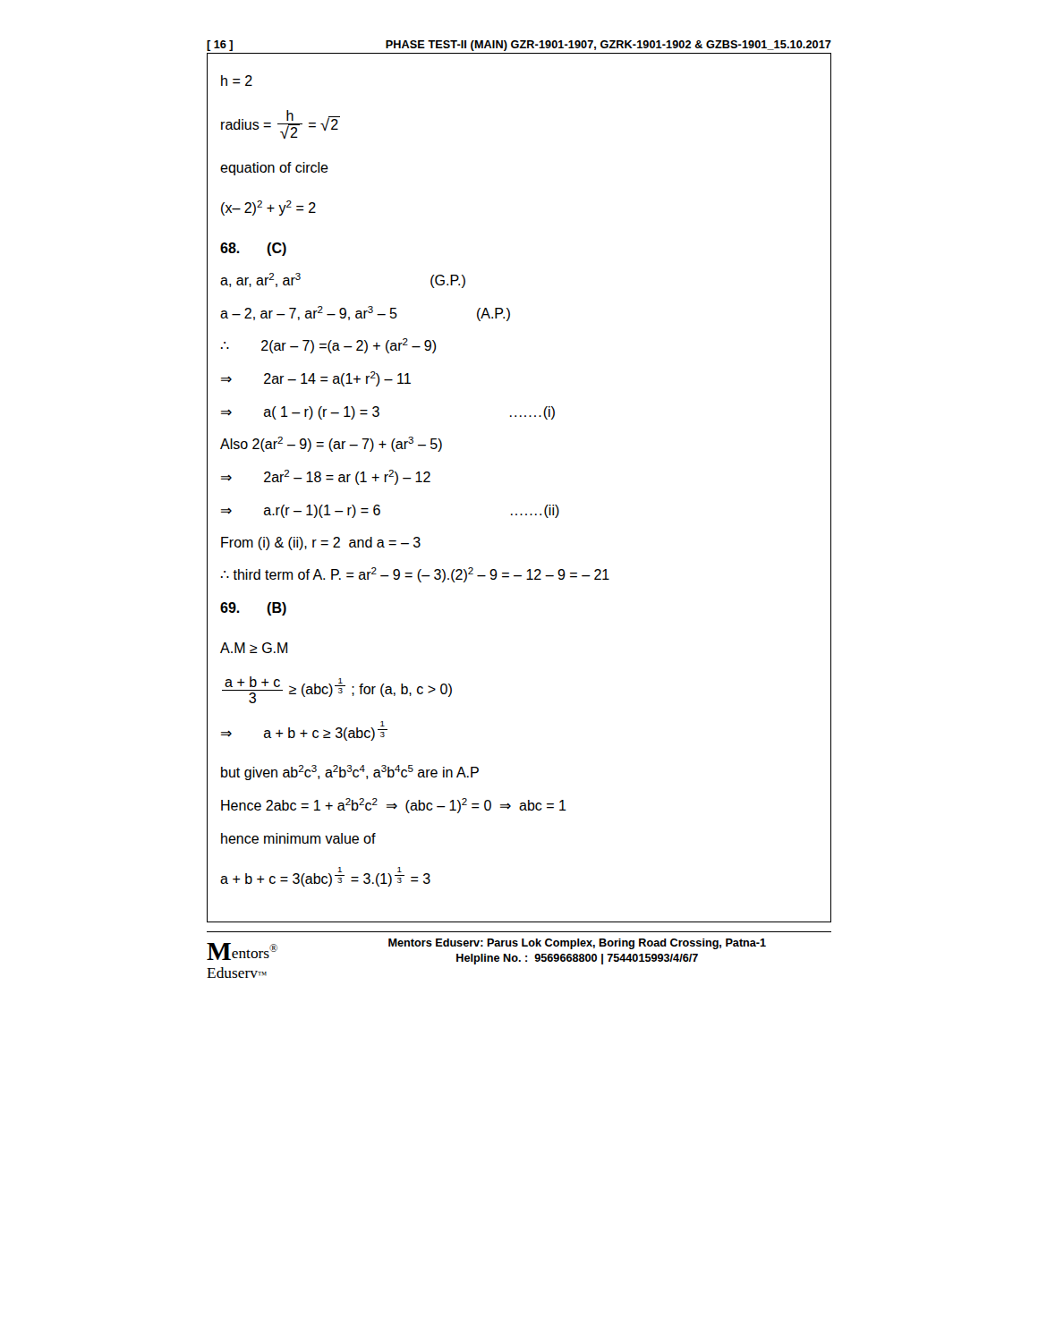[ 16 ]
PHASE TEST-II (MAIN) GZR-1901-1907, GZRK-1901-1902 & GZBS-1901_15.10.2017
h = 2
radius = h√2 = √2
equation of circle
(x– 2)2 + y2 = 2
68.
(C)
a, ar, ar2, ar3 (G.P.)
a – 2, ar – 7, ar2 – 9, ar3 – 5 (A.P.)
∴ 2(ar – 7) =(a – 2) + (ar2 – 9)
⇒ 2ar – 14 = a(1+ r2) – 11
⇒ a( 1 – r) (r – 1) = 3 .......(i)
Also 2(ar2 – 9) = (ar – 7) + (ar3 – 5)
⇒ 2ar2 – 18 = ar (1 + r2) – 12
⇒ a.r(r – 1)(1 – r) = 6 .......(ii)
From (i) & (ii), r = 2 and a = – 3
∴ third term of A. P. = ar2 – 9 = (– 3).(2)2 – 9 = – 12 – 9 = – 21
69.
(B)
A.M ≥ G.M
a + b + c 3 ≥ (abc)13 ; for (a, b, c > 0)
⇒ a + b + c ≥ 3(abc)13
but given ab2c3, a2b3c4, a3b4c5 are in A.P
Hence 2abc = 1 + a2b2c2 ⇒ (abc – 1)2 = 0 ⇒ abc = 1
hence minimum value of
a + b + c = 3(abc)13 = 3.(1)13 = 3
Mentors® Eduserv™
Mentors Eduserv: Parus Lok Complex, Boring Road Crossing, Patna-1
Helpline No. : 9569668800 | 7544015993/4/6/7